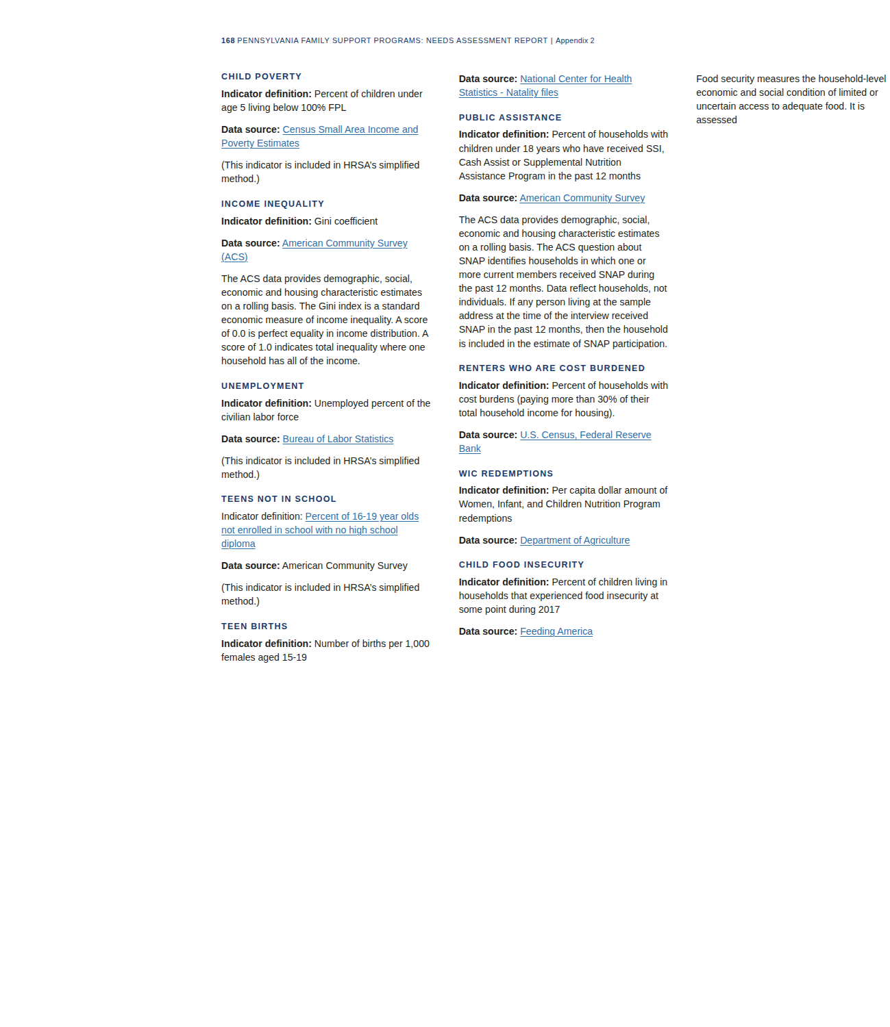168 Pennsylvania Family Support Programs: Needs Assessment Report|Appendix 2
Child Poverty
Indicator definition: Percent of children under age 5 living below 100% FPL
Data source: Census Small Area Income and Poverty Estimates
(This indicator is included in HRSA’s simplified method.)
Income Inequality
Indicator definition: Gini coefficient
Data source: American Community Survey (ACS)
The ACS data provides demographic, social, economic and housing characteristic estimates on a rolling basis. The Gini index is a standard economic measure of income inequality. A score of 0.0 is perfect equality in income distribution. A score of 1.0 indicates total inequality where one household has all of the income.
Unemployment
Indicator definition: Unemployed percent of the civilian labor force
Data source: Bureau of Labor Statistics
(This indicator is included in HRSA’s simplified method.)
Teens Not in School
Indicator definition: Percent of 16-19 year olds not enrolled in school with no high school diploma
Data source: American Community Survey
(This indicator is included in HRSA’s simplified method.)
Teen Births
Indicator definition: Number of births per 1,000 females aged 15-19
Data source: National Center for Health Statistics - Natality files
Public Assistance
Indicator definition: Percent of households with children under 18 years who have received SSI, Cash Assist or Supplemental Nutrition Assistance Program in the past 12 months
Data source: American Community Survey
The ACS data provides demographic, social, economic and housing characteristic estimates on a rolling basis. The ACS question about SNAP identifies households in which one or more current members received SNAP during the past 12 months. Data reflect households, not individuals. If any person living at the sample address at the time of the interview received SNAP in the past 12 months, then the household is included in the estimate of SNAP participation.
Renters Who Are Cost Burdened
Indicator definition: Percent of households with cost burdens (paying more than 30% of their total household income for housing).
Data source: U.S. Census, Federal Reserve Bank
WIC Redemptions
Indicator definition: Per capita dollar amount of Women, Infant, and Children Nutrition Program redemptions
Data source: Department of Agriculture
Child Food Insecurity
Indicator definition: Percent of children living in households that experienced food insecurity at some point during 2017
Data source: Feeding America
Food security measures the household-level economic and social condition of limited or uncertain access to adequate food. It is assessed